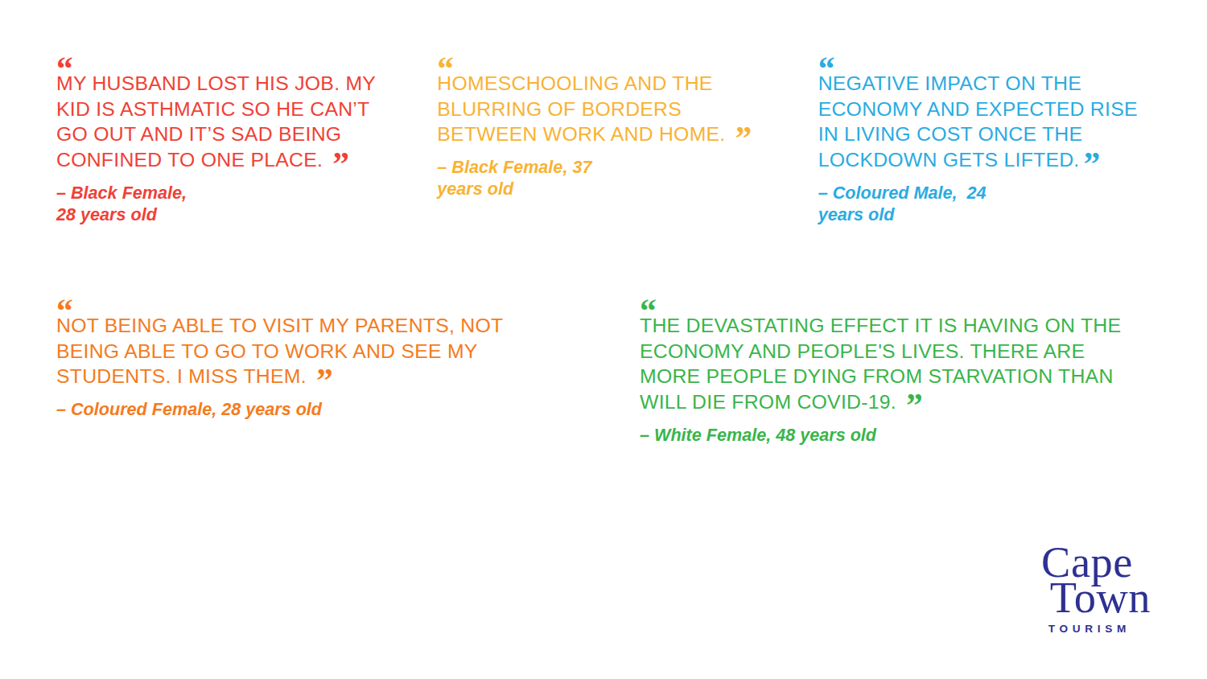“My husband lost his job. My kid is asthmatic so he can’t go out and it’s sad being confined to one place. ” – Black Female,
28 years old
“Homeschooling and the blurring of borders between work and home. ” – Black Female, 37
years old
“Negative impact on the economy and expected rise in living cost once the lockdown gets lifted.” – Coloured Male, 24
years old
“Not being able to visit my parents, not being able to go to work and see my students. I miss them. ” – Coloured Female, 28 years old
“The devastating effect it is having on the economy and people's lives. There are more people dying from starvation than will die from COVID-19. ” – White Female, 48 years old
CapeTown Tourism